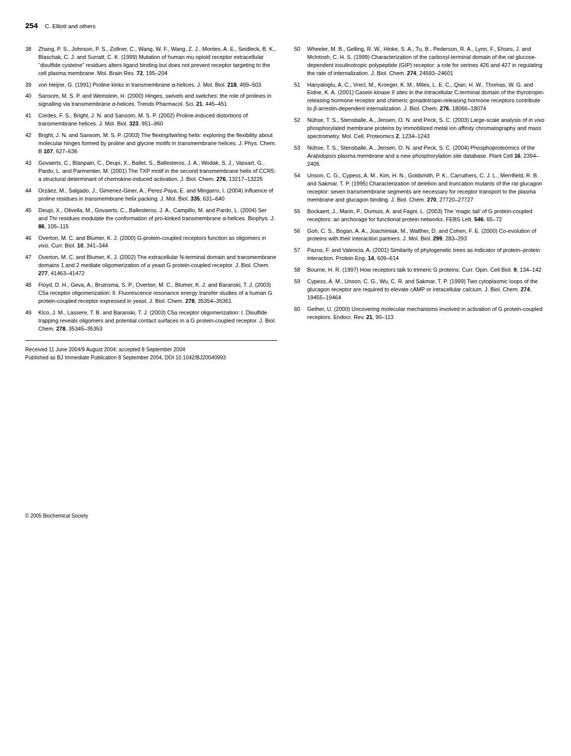254 C. Elliott and others
38 Zhang, P. S., Johnson, P. S., Zollner, C., Wang, W. F., Wang, Z. J., Montes, A. E., Seidleck, B. K., Blaschak, C. J. and Surratt, C. K. (1999) Mutation of human mu opioid receptor extracellular “disulfide cysteine” residues alters ligand binding but does not prevent receptor targeting to the cell plasma membrane. Mol. Brain Res. 72, 195–204
39 von Heijne, G. (1991) Proline kinks in transmembrane α-helices. J. Mol. Biol. 218, 499–503
40 Sansom, M. S. P. and Weinstein, H. (2000) Hinges, swivels and switches: the role of prolines in signalling via transmembrane α-helices. Trends Pharmacol. Sci. 21, 445–451
41 Cordes, F. S., Bright, J. N. and Sansom, M. S. P. (2002) Proline-induced distortions of transmembrane helices. J. Mol. Biol. 323, 951–960
42 Bright, J. N. and Sansom, M. S. P. (2003) The flexing/twirling helix: exploring the flexibility about molecular hinges formed by proline and glycine motifs in transmembrane helices. J. Phys. Chem. B 107, 627–636
43 Govaerts, C., Blanpain, C., Deupi, X., Ballet, S., Ballesteros, J. A., Wodak, S. J., Vassart, G., Pardo, L. and Parmentier, M. (2001) The TXP motif in the second transmembrane helix of CCR5: a structural determinant of chemokine-induced activation. J. Biol. Chem. 276, 13217–13225
44 Orzáez, M., Salgado, J., Gimenez-Giner, A., Perez-Paya, E. and Mingarro, I. (2004) Influence of proline residues in transmembrane helix packing. J. Mol. Biol. 335, 631–640
45 Deupi, X., Olivella, M., Govaerts, C., Ballesteros, J. A., Campillo, M. and Pardo, L. (2004) Ser and Thr residues modulate the conformation of pro-kinked transmembrane α-helices. Biophys. J. 86, 105–115
46 Overton, M. C. and Blumer, K. J. (2000) G-protein-coupled receptors function as oligomers in vivo. Curr. Biol. 10, 341–344
47 Overton, M. C. and Blumer, K. J. (2002) The extracellular N-terminal domain and transmembrane domains 1 and 2 mediate oligomerization of a yeast G protein-coupled receptor. J. Biol. Chem. 277, 41463–41472
48 Floyd, D. H., Geva, A., Bruinsma, S. P., Overton, M. C., Blumer, K. J. and Baranski, T. J. (2003) C5a receptor oligomerization: II. Fluorescence resonance energy transfer studies of a human G protein-coupled receptor expressed in yeast. J. Biol. Chem. 278, 35354–35361
49 Klco, J. M., Lassere, T. B. and Baranski, T. J. (2003) C5a receptor oligomerization: I. Disulfide trapping reveals oligomers and potential contact surfaces in a G protein-coupled receptor. J. Biol. Chem. 278, 35345–35353
Received 11 June 2004/9 August 2004; accepted 8 September 2004
Published as BJ Immediate Publication 8 September 2004, DOI 10.1042/BJ20040993
50 Wheeler, M. B., Gelling, R. W., Hinke, S. A., Tu, B., Pederson, R. A., Lynn, F., Ehses, J. and McIntosh, C. H. S. (1999) Characterization of the carboxyl-terminal domain of the rat glucose-dependent insulinotropic polypeptide (GIP) receptor: a role for serines 426 and 427 in regulating the rate of internalization. J. Biol. Chem. 274, 24593–24601
51 Hanyaloglu, A. C., Vrecl, M., Kroeger, K. M., Miles, L. E. C., Qian, H. W., Thomas, W. G. and Eidne, K. A. (2001) Casein kinase II sites in the intracellular C-terminal domain of the thyrotropin-releasing hormone receptor and chimeric gonadotropin-releasing hormone receptors contribute to β-arrestin-dependent internalization. J. Biol. Chem. 276, 18066–18074
52 Nühse, T. S., Stensballe, A., Jensen, O. N. and Peck, S. C. (2003) Large-scale analysis of in vivo phosphorylated membrane proteins by immobilized metal ion affinity chromatography and mass spectrometry. Mol. Cell. Proteomics 2, 1234–1243
53 Nühse, T. S., Stensballe, A., Jensen, O. N. and Peck, S. C. (2004) Phosphoproteomics of the Arabidopsis plasma membrane and a new phosphorylation site database. Plant Cell 16, 2394–2405
54 Unson, C. G., Cypess, A. M., Kim, H. N., Goldsmith, P. K., Carruthers, C. J. L., Merrifield, R. B. and Sakmar, T. P. (1995) Characterization of deletion and truncation mutants of the rat glucagon receptor: seven transmembrane segments are necessary for receptor transport to the plasma membrane and glucagon binding. J. Biol. Chem. 270, 27720–27727
55 Bockaert, J., Marin, P., Dumuis, A. and Fagni, L. (2003) The ‘magic tail’ of G protein-coupled receptors: an anchorage for functional protein networks. FEBS Lett. 546, 65–72
56 Goh, C. S., Bogan, A. A., Joachimiak, M., Walther, D. and Cohen, F. E. (2000) Co-evolution of proteins with their interaction partners. J. Mol. Biol. 299, 283–293
57 Pazos, F. and Valencia, A. (2001) Similarity of phylogenetic trees as indicator of protein–protein interaction. Protein Eng. 14, 609–614
58 Bourne, H. R. (1997) How receptors talk to trimeric G proteins. Curr. Opin. Cell Biol. 9, 134–142
59 Cypess, A. M., Unson, C. G., Wu, C. R. and Sakmar, T. P. (1999) Two cytoplasmic loops of the glucagon receptor are required to elevate cAMP or intracellular calcium. J. Biol. Chem. 274, 19455–19464
60 Gether, U. (2000) Uncovering molecular mechanisms involved in activation of G protein-coupled receptors. Endocr. Rev. 21, 90–113
© 2005 Biochemical Society